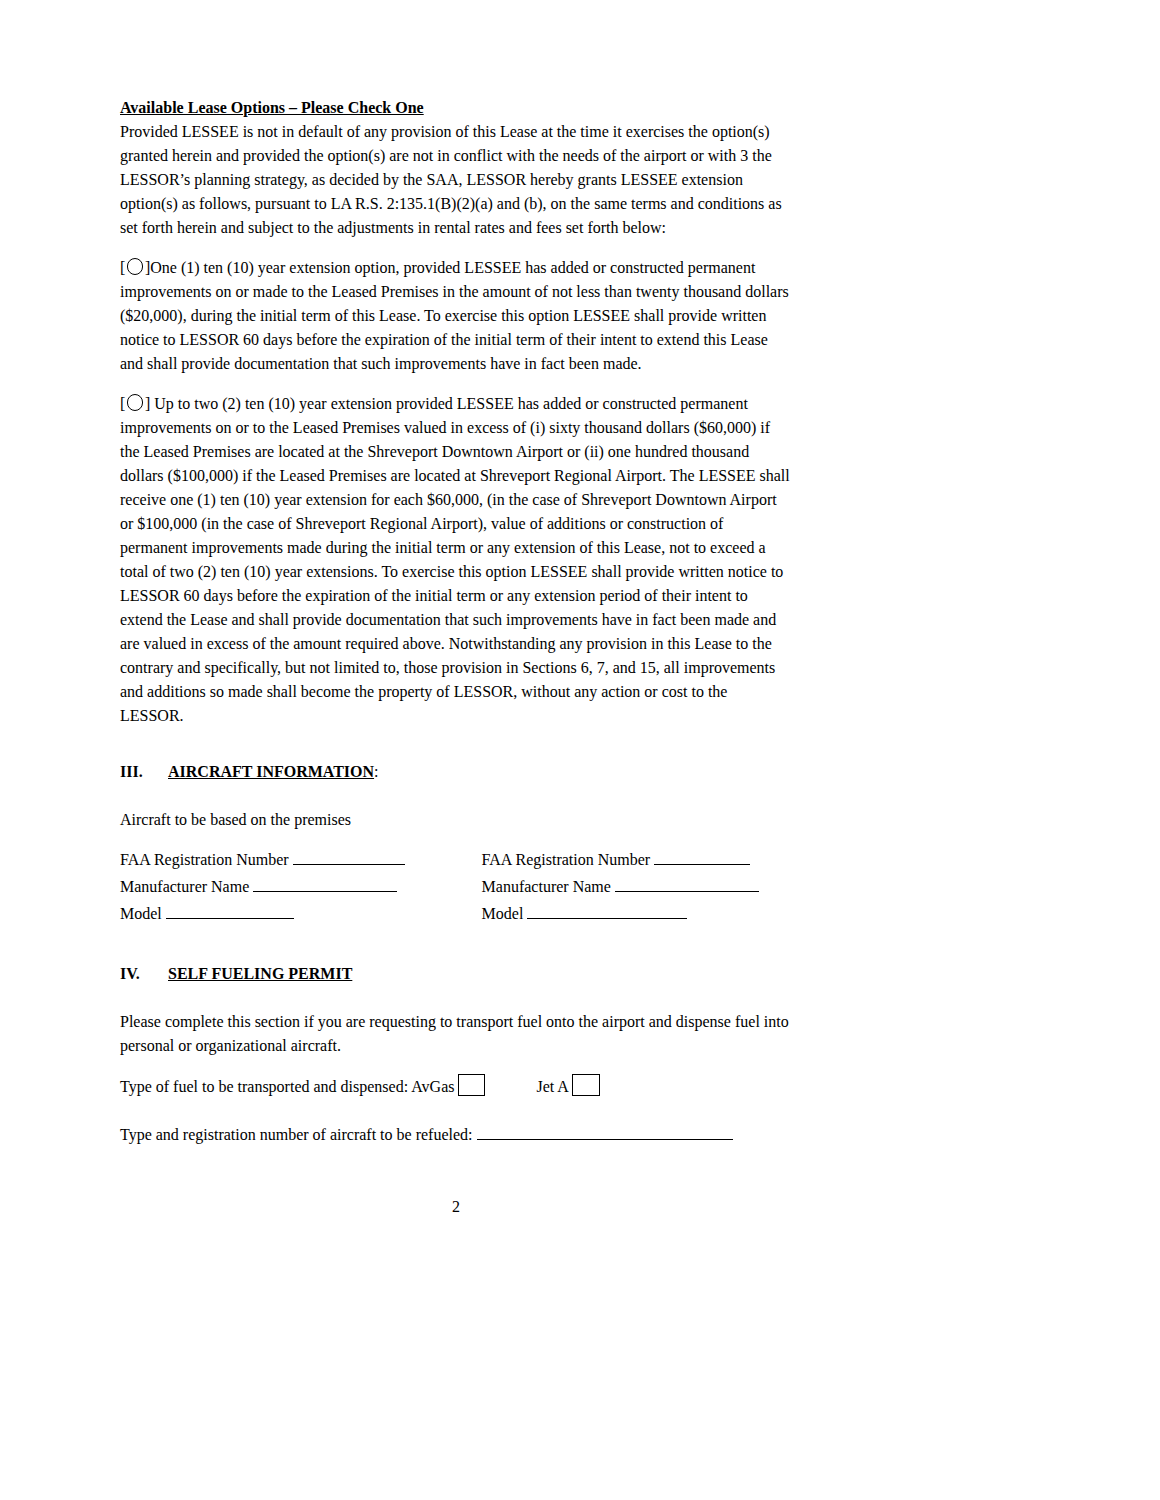Available Lease Options – Please Check One
Provided LESSEE is not in default of any provision of this Lease at the time it exercises the option(s) granted herein and provided the option(s) are not in conflict with the needs of the airport or with 3 the LESSOR’s planning strategy, as decided by the SAA, LESSOR hereby grants LESSEE extension option(s) as follows, pursuant to LA R.S. 2:135.1(B)(2)(a) and (b), on the same terms and conditions as set forth herein and subject to the adjustments in rental rates and fees set forth below:
[ ]One (1) ten (10) year extension option, provided LESSEE has added or constructed permanent improvements on or made to the Leased Premises in the amount of not less than twenty thousand dollars ($20,000), during the initial term of this Lease. To exercise this option LESSEE shall provide written notice to LESSOR 60 days before the expiration of the initial term of their intent to extend this Lease and shall provide documentation that such improvements have in fact been made.
[ ] Up to two (2) ten (10) year extension provided LESSEE has added or constructed permanent improvements on or to the Leased Premises valued in excess of (i) sixty thousand dollars ($60,000) if the Leased Premises are located at the Shreveport Downtown Airport or (ii) one hundred thousand dollars ($100,000) if the Leased Premises are located at Shreveport Regional Airport. The LESSEE shall receive one (1) ten (10) year extension for each $60,000, (in the case of Shreveport Downtown Airport or $100,000 (in the case of Shreveport Regional Airport), value of additions or construction of permanent improvements made during the initial term or any extension of this Lease, not to exceed a total of two (2) ten (10) year extensions. To exercise this option LESSEE shall provide written notice to LESSOR 60 days before the expiration of the initial term or any extension period of their intent to extend the Lease and shall provide documentation that such improvements have in fact been made and are valued in excess of the amount required above. Notwithstanding any provision in this Lease to the contrary and specifically, but not limited to, those provision in Sections 6, 7, and 15, all improvements and additions so made shall become the property of LESSOR, without any action or cost to the LESSOR.
III. AIRCRAFT INFORMATION:
Aircraft to be based on the premises
| FAA Registration Number | FAA Registration Number |
| Manufacturer Name | Manufacturer Name |
| Model | Model |
IV. SELF FUELING PERMIT
Please complete this section if you are requesting to transport fuel onto the airport and dispense fuel into personal or organizational aircraft.
Type of fuel to be transported and dispensed: AvGas Jet A
Type and registration number of aircraft to be refueled:
2